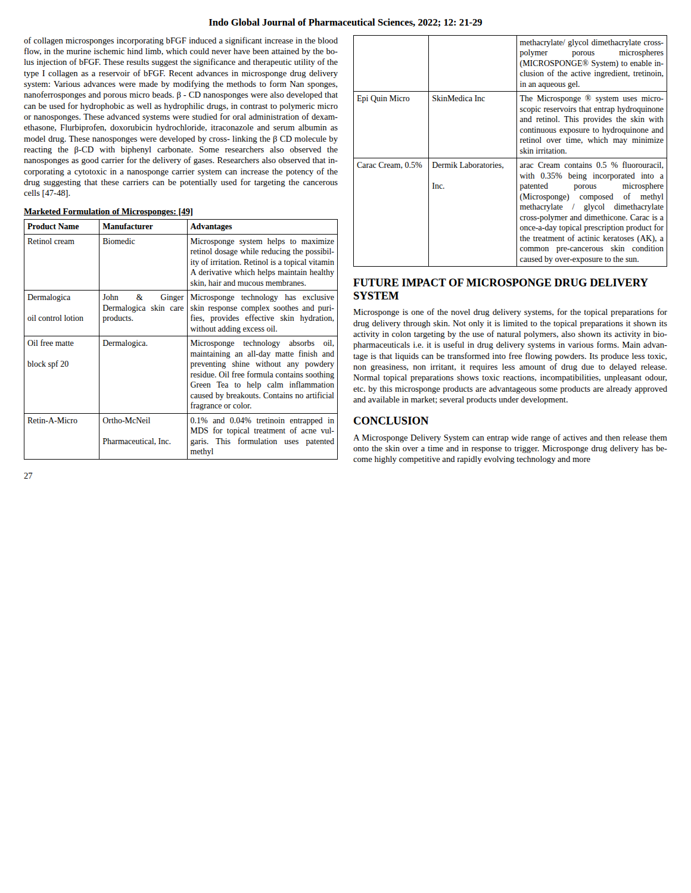Indo Global Journal of Pharmaceutical Sciences, 2022; 12: 21-29
of collagen microsponges incorporating bFGF induced a significant increase in the blood flow, in the murine ischemic hind limb, which could never have been attained by the bolus injection of bFGF. These results suggest the significance and therapeutic utility of the type I collagen as a reservoir of bFGF. Recent advances in microsponge drug delivery system: Various advances were made by modifying the methods to form Nan sponges, nanoferrosponges and porous micro beads. β - CD nanosponges were also developed that can be used for hydrophobic as well as hydrophilic drugs, in contrast to polymeric micro or nanosponges. These advanced systems were studied for oral administration of dexamethasone, Flurbiprofen, doxorubicin hydrochloride, itraconazole and serum albumin as model drug. These nanosponges were developed by cross- linking the β CD molecule by reacting the β-CD with biphenyl carbonate. Some researchers also observed the nanosponges as good carrier for the delivery of gases. Researchers also observed that incorporating a cytotoxic in a nanosponge carrier system can increase the potency of the drug suggesting that these carriers can be potentially used for targeting the cancerous cells [47-48].
Marketed Formulation of Microsponges: [49]
| Product Name | Manufacturer | Advantages |
| --- | --- | --- |
| Retinol cream | Biomedic | Microsponge system helps to maximize retinol dosage while reducing the possibility of irritation. Retinol is a topical vitamin A derivative which helps maintain healthy skin, hair and mucous membranes. |
| Dermalogica oil control lotion | John & Ginger Dermalogica skin care products. | Microsponge technology has exclusive skin response complex soothes and purifies, provides effective skin hydration, without adding excess oil. |
| Oil free matte block spf 20 | Dermalogica. | Microsponge technology absorbs oil, maintaining an all-day matte finish and preventing shine without any powdery residue. Oil free formula contains soothing Green Tea to help calm inflammation caused by breakouts. Contains no artificial fragrance or color. |
| Retin-A-Micro | Ortho-McNeil Pharmaceutical, Inc. | 0.1% and 0.04% tretinoin entrapped in MDS for topical treatment of acne vulgaris. This formulation uses patented methyl |
27
| | | methacrylate/ glycol dimethacrylate cross-polymer porous microspheres (MICROSPONGE® System) to enable inclusion of the active ingredient, tretinoin, in an aqueous gel. |
| Epi Quin Micro | SkinMedica Inc | The Microsponge ® system uses microscopic reservoirs that entrap hydroquinone and retinol. This provides the skin with continuous exposure to hydroquinone and retinol over time, which may minimize skin irritation. |
| Carac Cream, 0.5% | Dermik Laboratories, Inc. | arac Cream contains 0.5 % fluorouracil, with 0.35% being incorporated into a patented porous microsphere (Microsponge) composed of methyl methacrylate / glycol dimethacrylate cross-polymer and dimethicone. Carac is a once-a-day topical prescription product for the treatment of actinic keratoses (AK), a common pre-cancerous skin condition caused by over-exposure to the sun. |
FUTURE IMPACT OF MICROSPONGE DRUG DELIVERY SYSTEM
Microsponge is one of the novel drug delivery systems, for the topical preparations for drug delivery through skin. Not only it is limited to the topical preparations it shown its activity in colon targeting by the use of natural polymers, also shown its activity in biopharmaceuticals i.e. it is useful in drug delivery systems in various forms. Main advantage is that liquids can be transformed into free flowing powders. Its produce less toxic, non greasiness, non irritant, it requires less amount of drug due to delayed release. Normal topical preparations shows toxic reactions, incompatibilities, unpleasant odour, etc. by this microsponge products are advantageous some products are already approved and available in market; several products under development.
CONCLUSION
A Microsponge Delivery System can entrap wide range of actives and then release them onto the skin over a time and in response to trigger. Microsponge drug delivery has become highly competitive and rapidly evolving technology and more